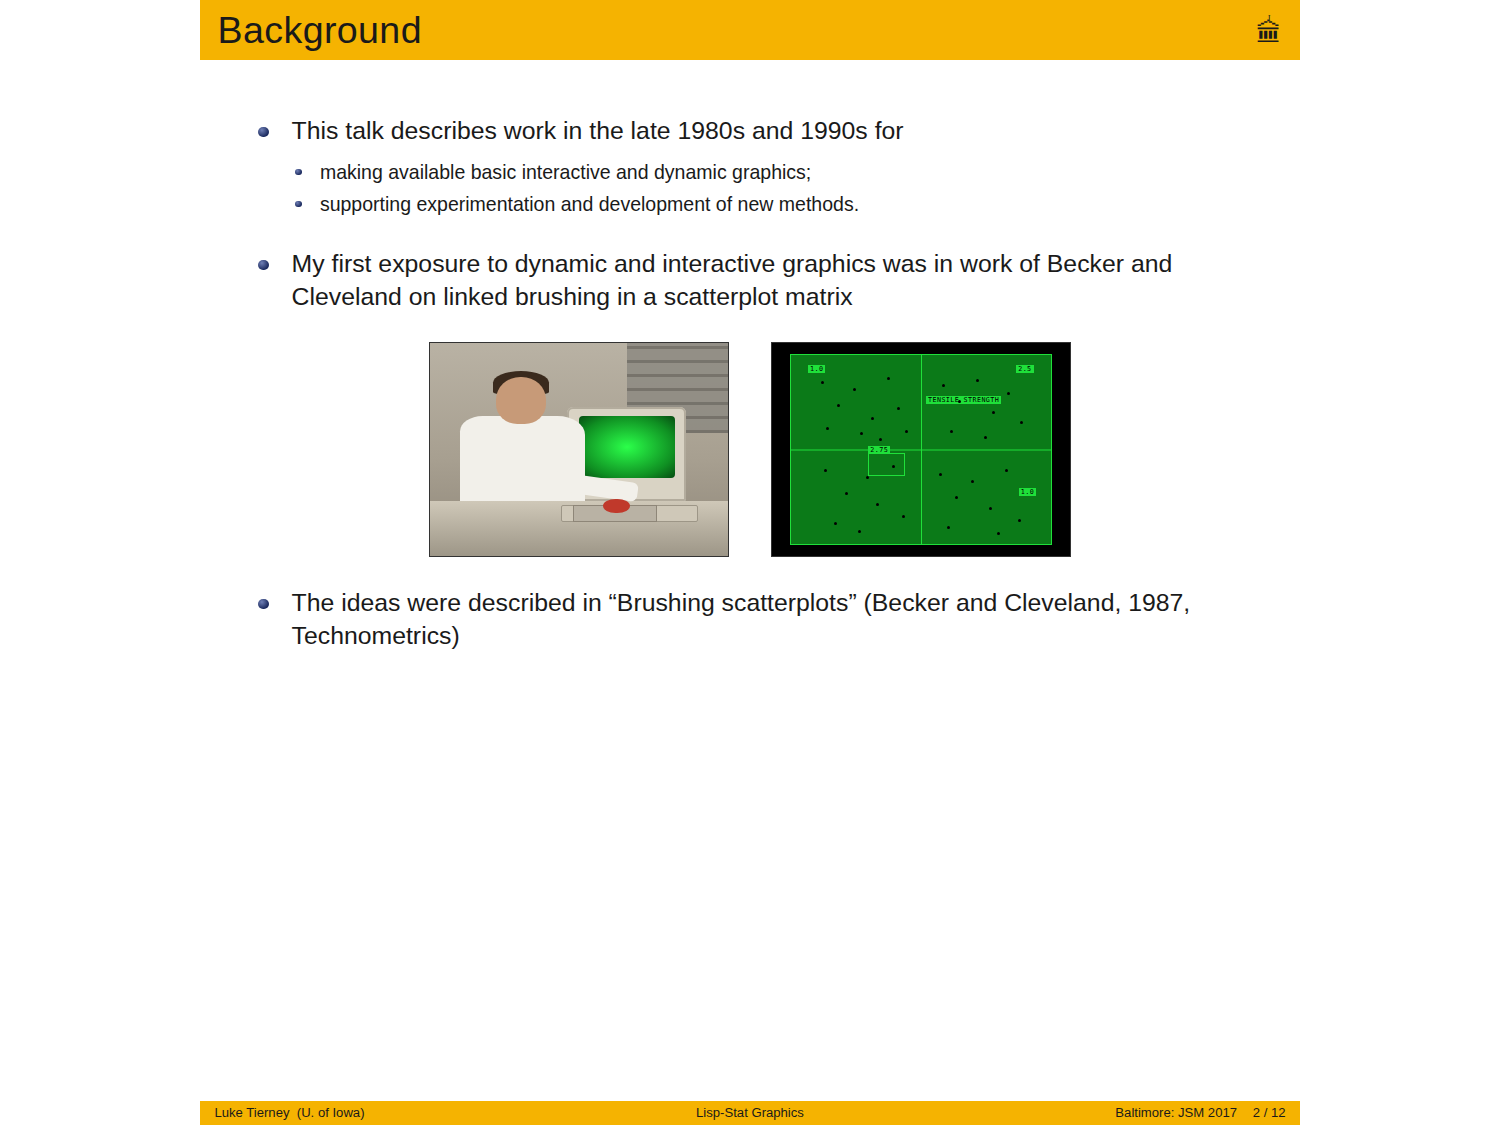Background
I🏛
This talk describes work in the late 1980s and 1990s for
making available basic interactive and dynamic graphics;
supporting experimentation and development of new methods.
My first exposure to dynamic and interactive graphics was in work of Becker and Cleveland on linked brushing in a scatterplot matrix
1.0 2.5 TENSILE STRENGTH 2.75 1.0
The ideas were described in “Brushing scatterplots” (Becker and Cleveland, 1987, Technometrics)
Luke Tierney (U. of Iowa)
Lisp-Stat Graphics
Baltimore: JSM 2017 2 / 12